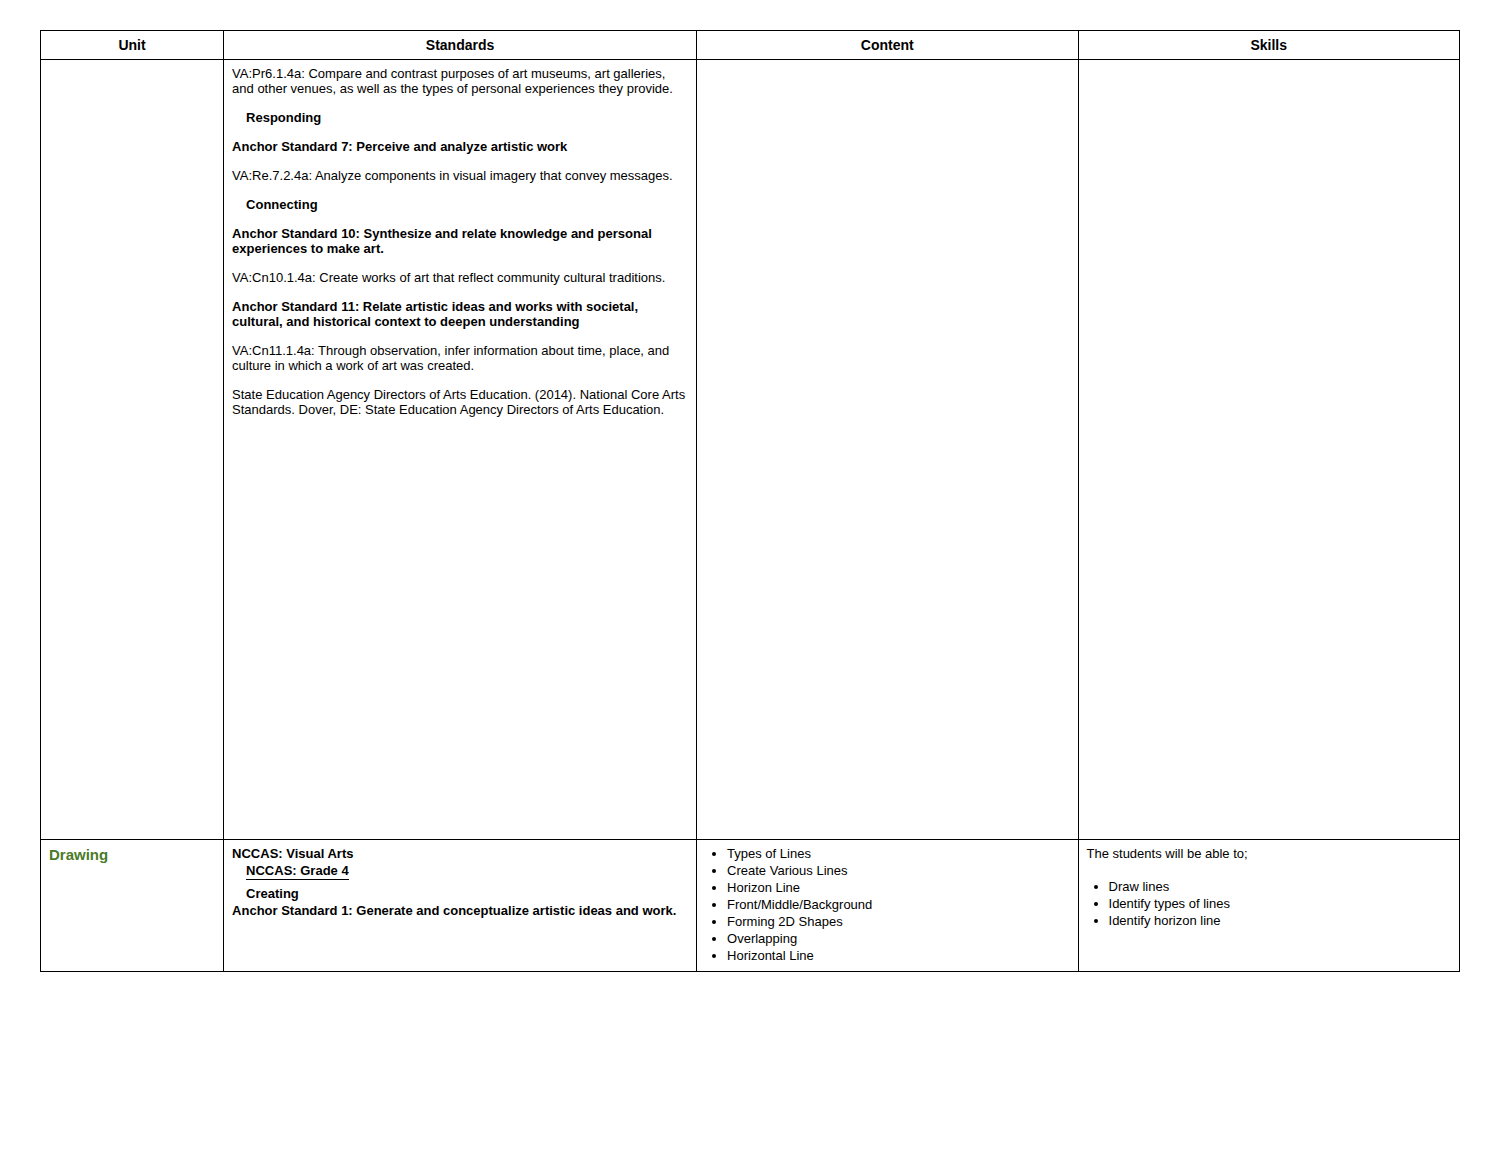| Unit | Standards | Content | Skills |
| --- | --- | --- | --- |
| | VA:Pr6.1.4a: Compare and contrast purposes of art museums, art galleries, and other venues, as well as the types of personal experiences they provide. Responding Anchor Standard 7: Perceive and analyze artistic work VA:Re.7.2.4a: Analyze components in visual imagery that convey messages. Connecting Anchor Standard 10: Synthesize and relate knowledge and personal experiences to make art. VA:Cn10.1.4a: Create works of art that reflect community cultural traditions. Anchor Standard 11: Relate artistic ideas and works with societal, cultural, and historical context to deepen understanding VA:Cn11.1.4a: Through observation, infer information about time, place, and culture in which a work of art was created. State Education Agency Directors of Arts Education. (2014). National Core Arts Standards. Dover, DE: State Education Agency Directors of Arts Education. | | |
| Drawing | NCCAS: Visual Arts NCCAS: Grade 4 Creating Anchor Standard 1: Generate and conceptualize artistic ideas and work. | Types of Lines Create Various Lines Horizon Line Front/Middle/Background Forming 2D Shapes Overlapping Horizontal Line | The students will be able to; Draw lines Identify types of lines Identify horizon line |